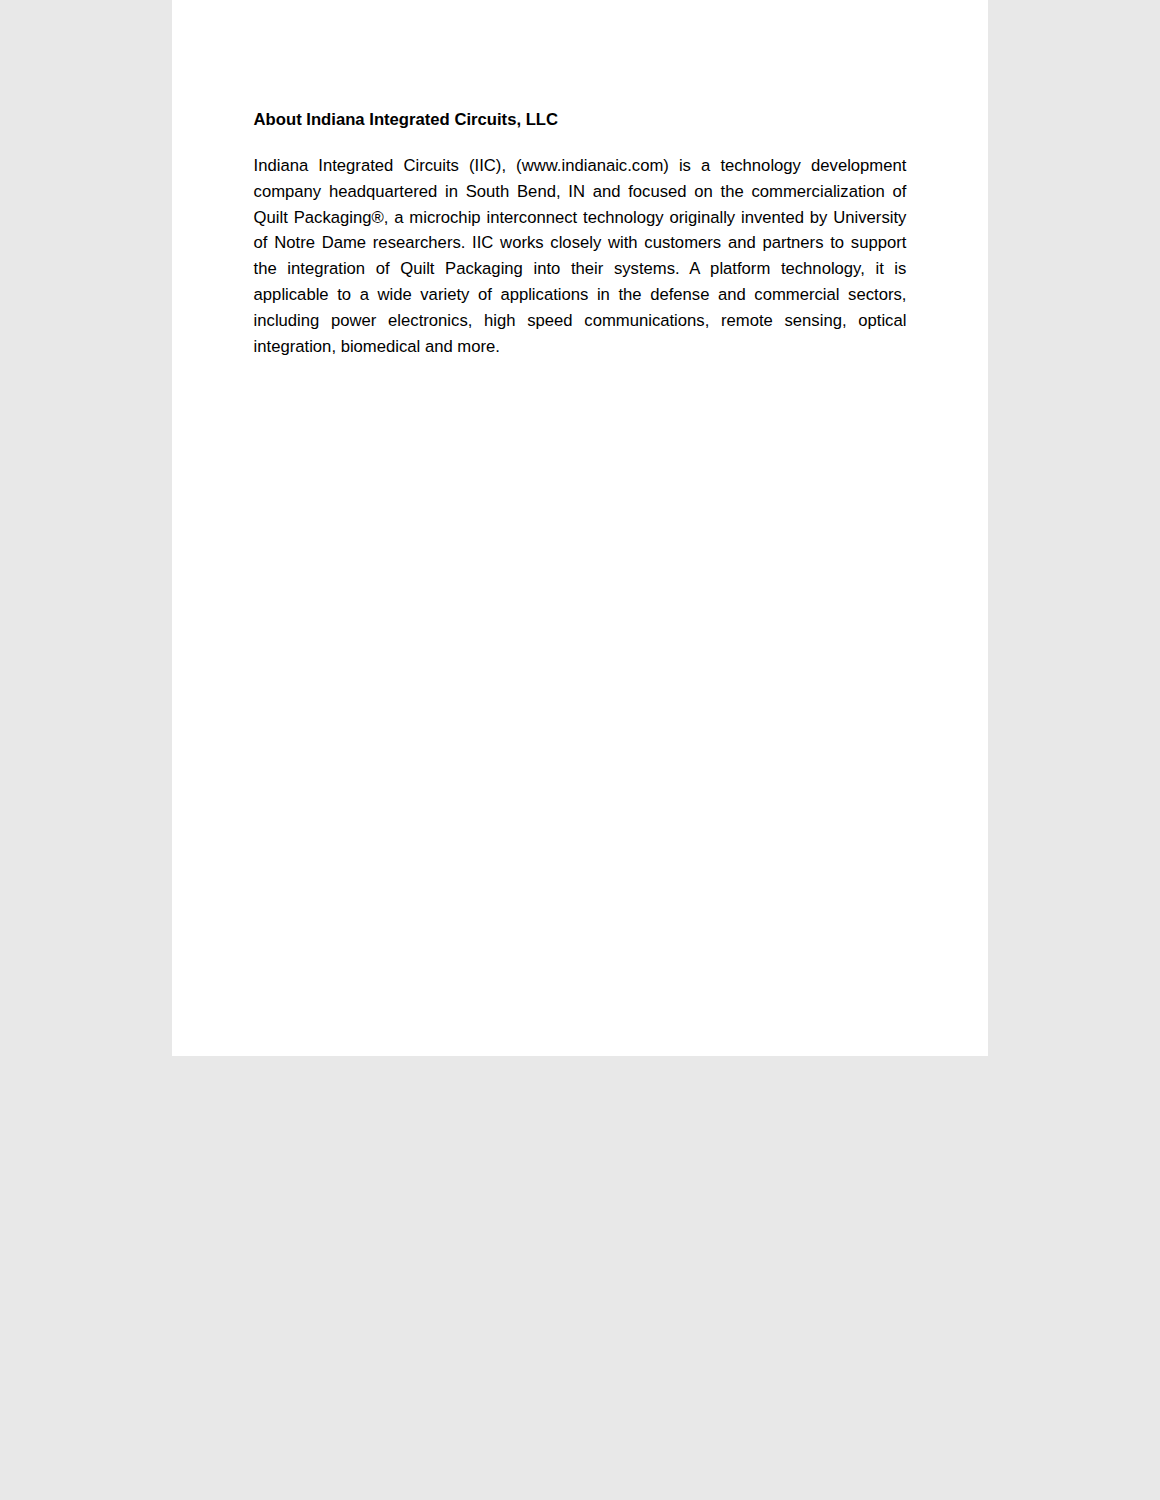About Indiana Integrated Circuits, LLC
Indiana Integrated Circuits (IIC), (www.indianaic.com) is a technology development company headquartered in South Bend, IN and focused on the commercialization of Quilt Packaging®, a microchip interconnect technology originally invented by University of Notre Dame researchers. IIC works closely with customers and partners to support the integration of Quilt Packaging into their systems. A platform technology, it is applicable to a wide variety of applications in the defense and commercial sectors, including power electronics, high speed communications, remote sensing, optical integration, biomedical and more.